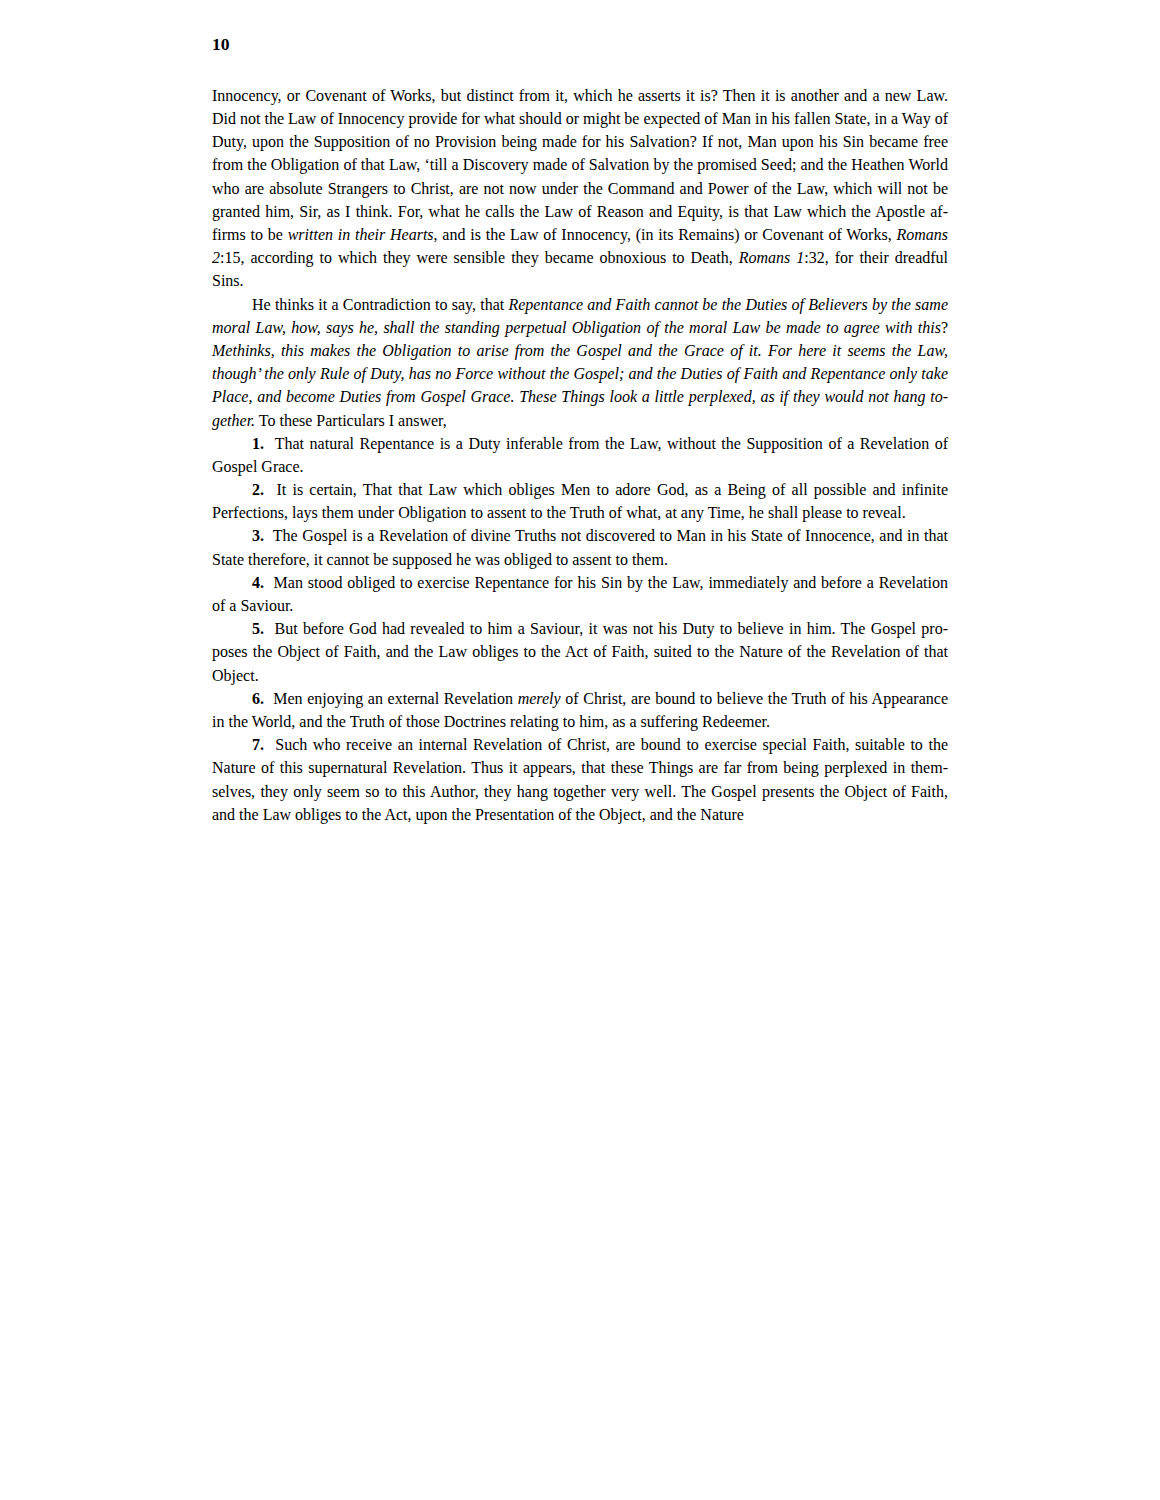10
Innocency, or Covenant of Works, but distinct from it, which he asserts it is? Then it is another and a new Law. Did not the Law of Innocency provide for what should or might be expected of Man in his fallen State, in a Way of Duty, upon the Supposition of no Provision being made for his Salvation? If not, Man upon his Sin became free from the Obligation of that Law, ‘till a Discovery made of Salvation by the promised Seed; and the Heathen World who are absolute Strangers to Christ, are not now under the Command and Power of the Law, which will not be granted him, Sir, as I think. For, what he calls the Law of Reason and Equity, is that Law which the Apostle affirms to be written in their Hearts, and is the Law of Innocency, (in its Remains) or Covenant of Works, Romans 2:15, according to which they were sensible they became obnoxious to Death, Romans 1:32, for their dreadful Sins.
He thinks it a Contradiction to say, that Repentance and Faith cannot be the Duties of Believers by the same moral Law, how, says he, shall the standing perpetual Obligation of the moral Law be made to agree with this? Methinks, this makes the Obligation to arise from the Gospel and the Grace of it. For here it seems the Law, though’ the only Rule of Duty, has no Force without the Gospel; and the Duties of Faith and Repentance only take Place, and become Duties from Gospel Grace. These Things look a little perplexed, as if they would not hang together. To these Particulars I answer,
1. That natural Repentance is a Duty inferable from the Law, without the Supposition of a Revelation of Gospel Grace.
2. It is certain, That that Law which obliges Men to adore God, as a Being of all possible and infinite Perfections, lays them under Obligation to assent to the Truth of what, at any Time, he shall please to reveal.
3. The Gospel is a Revelation of divine Truths not discovered to Man in his State of Innocence, and in that State therefore, it cannot be supposed he was obliged to assent to them.
4. Man stood obliged to exercise Repentance for his Sin by the Law, immediately and before a Revelation of a Saviour.
5. But before God had revealed to him a Saviour, it was not his Duty to believe in him. The Gospel proposes the Object of Faith, and the Law obliges to the Act of Faith, suited to the Nature of the Revelation of that Object.
6. Men enjoying an external Revelation merely of Christ, are bound to believe the Truth of his Appearance in the World, and the Truth of those Doctrines relating to him, as a suffering Redeemer.
7. Such who receive an internal Revelation of Christ, are bound to exercise special Faith, suitable to the Nature of this supernatural Revelation. Thus it appears, that these Things are far from being perplexed in themselves, they only seem so to this Author, they hang together very well. The Gospel presents the Object of Faith, and the Law obliges to the Act, upon the Presentation of the Object, and the Nature